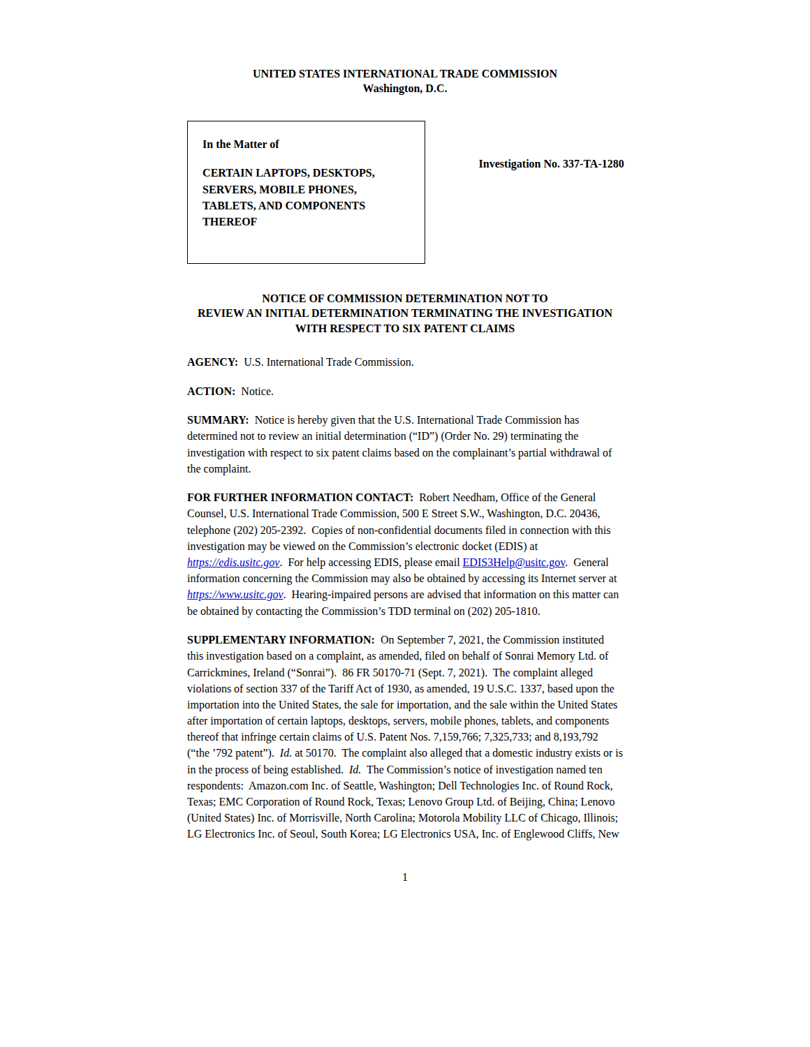UNITED STATES INTERNATIONAL TRADE COMMISSION
Washington, D.C.
In the Matter of
CERTAIN LAPTOPS, DESKTOPS,
SERVERS, MOBILE PHONES,
TABLETS, AND COMPONENTS
THEREOF
Investigation No. 337-TA-1280
NOTICE OF COMMISSION DETERMINATION NOT TO
REVIEW AN INITIAL DETERMINATION TERMINATING THE INVESTIGATION
WITH RESPECT TO SIX PATENT CLAIMS
AGENCY: U.S. International Trade Commission.
ACTION: Notice.
SUMMARY: Notice is hereby given that the U.S. International Trade Commission has determined not to review an initial determination (“ID”) (Order No. 29) terminating the investigation with respect to six patent claims based on the complainant’s partial withdrawal of the complaint.
FOR FURTHER INFORMATION CONTACT: Robert Needham, Office of the General Counsel, U.S. International Trade Commission, 500 E Street S.W., Washington, D.C. 20436, telephone (202) 205-2392. Copies of non-confidential documents filed in connection with this investigation may be viewed on the Commission’s electronic docket (EDIS) at https://edis.usitc.gov. For help accessing EDIS, please email EDIS3Help@usitc.gov. General information concerning the Commission may also be obtained by accessing its Internet server at https://www.usitc.gov. Hearing-impaired persons are advised that information on this matter can be obtained by contacting the Commission’s TDD terminal on (202) 205-1810.
SUPPLEMENTARY INFORMATION: On September 7, 2021, the Commission instituted this investigation based on a complaint, as amended, filed on behalf of Sonrai Memory Ltd. of Carrickmines, Ireland (“Sonrai”). 86 FR 50170-71 (Sept. 7, 2021). The complaint alleged violations of section 337 of the Tariff Act of 1930, as amended, 19 U.S.C. 1337, based upon the importation into the United States, the sale for importation, and the sale within the United States after importation of certain laptops, desktops, servers, mobile phones, tablets, and components thereof that infringe certain claims of U.S. Patent Nos. 7,159,766; 7,325,733; and 8,193,792 (“the ’792 patent”). Id. at 50170. The complaint also alleged that a domestic industry exists or is in the process of being established. Id. The Commission’s notice of investigation named ten respondents: Amazon.com Inc. of Seattle, Washington; Dell Technologies Inc. of Round Rock, Texas; EMC Corporation of Round Rock, Texas; Lenovo Group Ltd. of Beijing, China; Lenovo (United States) Inc. of Morrisville, North Carolina; Motorola Mobility LLC of Chicago, Illinois; LG Electronics Inc. of Seoul, South Korea; LG Electronics USA, Inc. of Englewood Cliffs, New
1